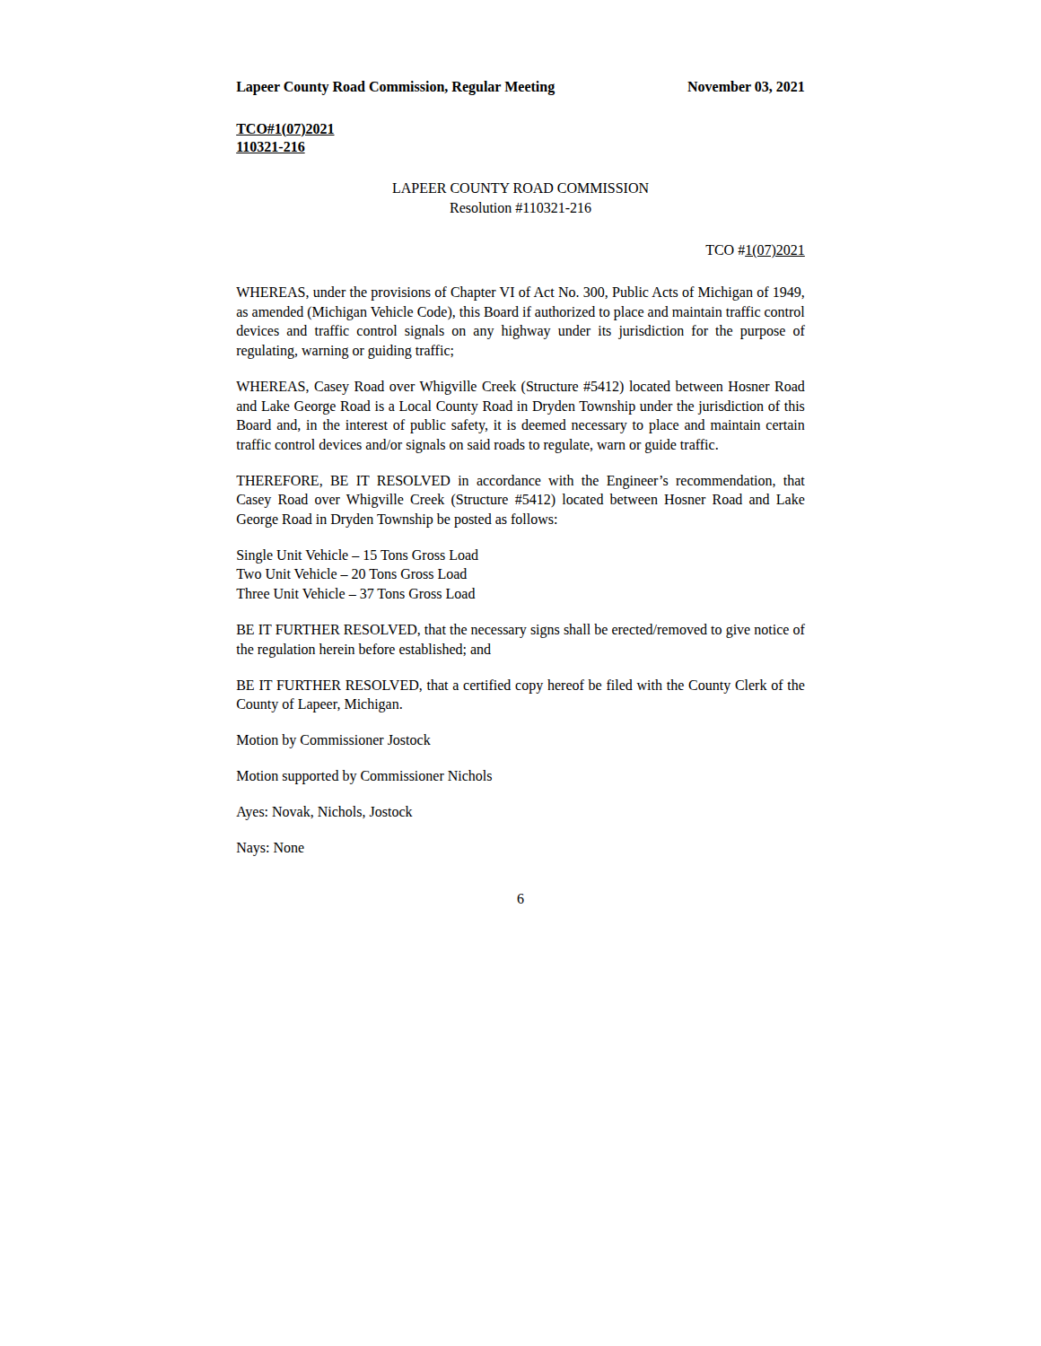Lapeer County Road Commission, Regular Meeting
November 03, 2021
TCO#1(07)2021
110321-216
LAPEER COUNTY ROAD COMMISSION
Resolution #110321-216
TCO #1(07)2021
WHEREAS, under the provisions of Chapter VI of Act No. 300, Public Acts of Michigan of 1949, as amended (Michigan Vehicle Code), this Board if authorized to place and maintain traffic control devices and traffic control signals on any highway under its jurisdiction for the purpose of regulating, warning or guiding traffic;
WHEREAS, Casey Road over Whigville Creek (Structure #5412) located between Hosner Road and Lake George Road is a Local County Road in Dryden Township under the jurisdiction of this Board and, in the interest of public safety, it is deemed necessary to place and maintain certain traffic control devices and/or signals on said roads to regulate, warn or guide traffic.
THEREFORE, BE IT RESOLVED in accordance with the Engineer’s recommendation, that Casey Road over Whigville Creek (Structure #5412) located between Hosner Road and Lake George Road in Dryden Township be posted as follows:
Single Unit Vehicle – 15 Tons Gross Load
Two Unit Vehicle – 20 Tons Gross Load
Three Unit Vehicle – 37 Tons Gross Load
BE IT FURTHER RESOLVED, that the necessary signs shall be erected/removed to give notice of the regulation herein before established; and
BE IT FURTHER RESOLVED, that a certified copy hereof be filed with the County Clerk of the County of Lapeer, Michigan.
Motion by Commissioner Jostock
Motion supported by Commissioner Nichols
Ayes: Novak, Nichols, Jostock
Nays: None
6